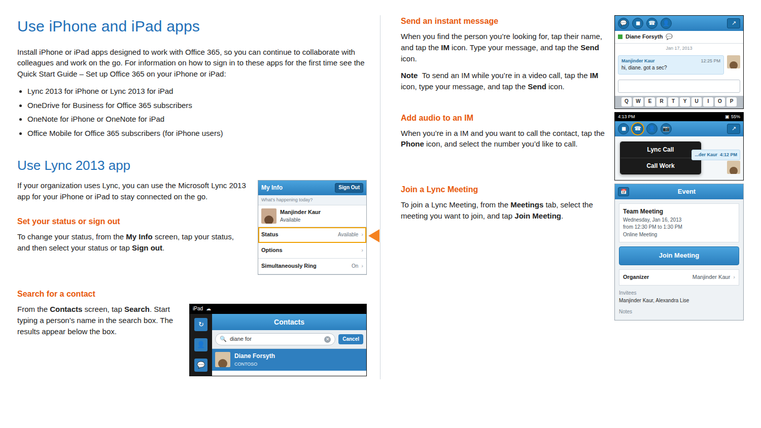Use iPhone and iPad apps
Install iPhone or iPad apps designed to work with Office 365, so you can continue to collaborate with colleagues and work on the go. For information on how to sign in to these apps for the first time see the Quick Start Guide – Set up Office 365 on your iPhone or iPad:
Lync 2013 for iPhone or Lync 2013 for iPad
OneDrive for Business for Office 365 subscribers
OneNote for iPhone or OneNote for iPad
Office Mobile for Office 365 subscribers (for iPhone users)
Use Lync 2013 app
If your organization uses Lync, you can use the Microsoft Lync 2013 app for your iPhone or iPad to stay connected on the go.
Set your status or sign out
To change your status, from the My Info screen, tap your status, and then select your status or tap Sign out.
My Info Sign Out
What's happening today?
Manjinder Kaur
Available
Status Available›
Options›
Simultaneously Ring On›
Search for a contact
From the Contacts screen, tap Search. Start typing a person’s name in the search box. The results appear below the box.
iPad☁
↻
👤
💬
Contacts
🔍 diane for ✕
Cancel
Diane Forsyth
CONTOSO
Send an instant message
When you find the person you’re looking for, tap their name, and tap the IM icon. Type your message, and tap the Send icon.
Note To send an IM while you’re in a video call, tap the IM icon, type your message, and tap the Send icon.
💬
◼
☎
👤
↗
Diane Forsyth💬
Jan 17, 2013
Manjinder Kaur 12:25 PM
hi, diane. got a sec?
QWERTYUIOP
Add audio to an IM
When you’re in a IM and you want to call the contact, tap the Phone icon, and select the number you’d like to call.
4:13 PM▣ 55%
◼
☎
👤
📷
↗
Lync Call
Call Work
...der Kaur 4:12 PM
Join a Lync Meeting
To join a Lync Meeting, from the Meetings tab, select the meeting you want to join, and tap Join Meeting.
📅
Event
Team Meeting
Wednesday, Jan 16, 2013
from 12:30 PM to 1:30 PM
Online Meeting
Join Meeting
Organizer Manjinder Kaur›
Invitees
Manjinder Kaur, Alexandra Lise
Notes